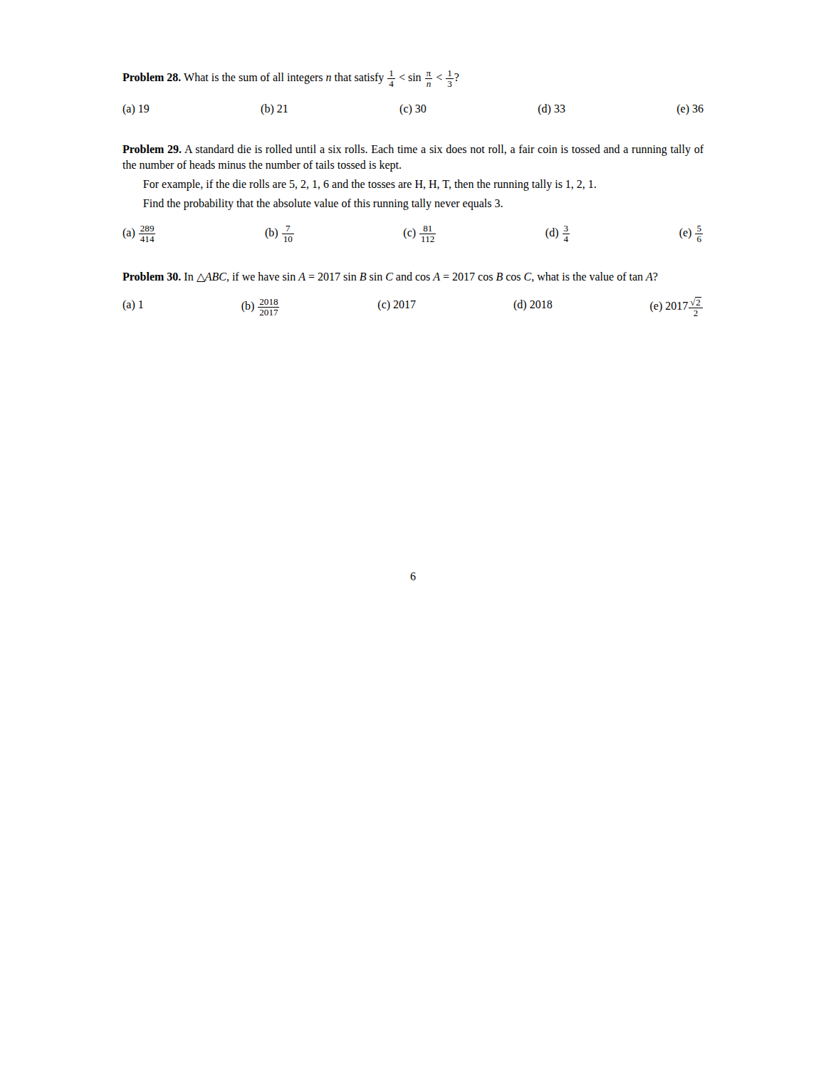Problem 28. What is the sum of all integers n that satisfy 14 < sin πn < 13?
(a) 19 (b) 21 (c) 30 (d) 33 (e) 36
Problem 29. A standard die is rolled until a six rolls. Each time a six does not roll, a fair coin is tossed and a running tally of the number of heads minus the number of tails tossed is kept.
For example, if the die rolls are 5, 2, 1, 6 and the tosses are H, H, T, then the running tally is 1, 2, 1.
Find the probability that the absolute value of this running tally never equals 3.
(a) 289414 (b) 710 (c) 81112 (d) 34 (e) 56
Problem 30. In △ABC, if we have sin A = 2017 sin B sin C and cos A = 2017 cos B cos C, what is the value of tan A?
(a) 1 (b) 20182017 (c) 2017 (d) 2018 (e) 2017√22
6